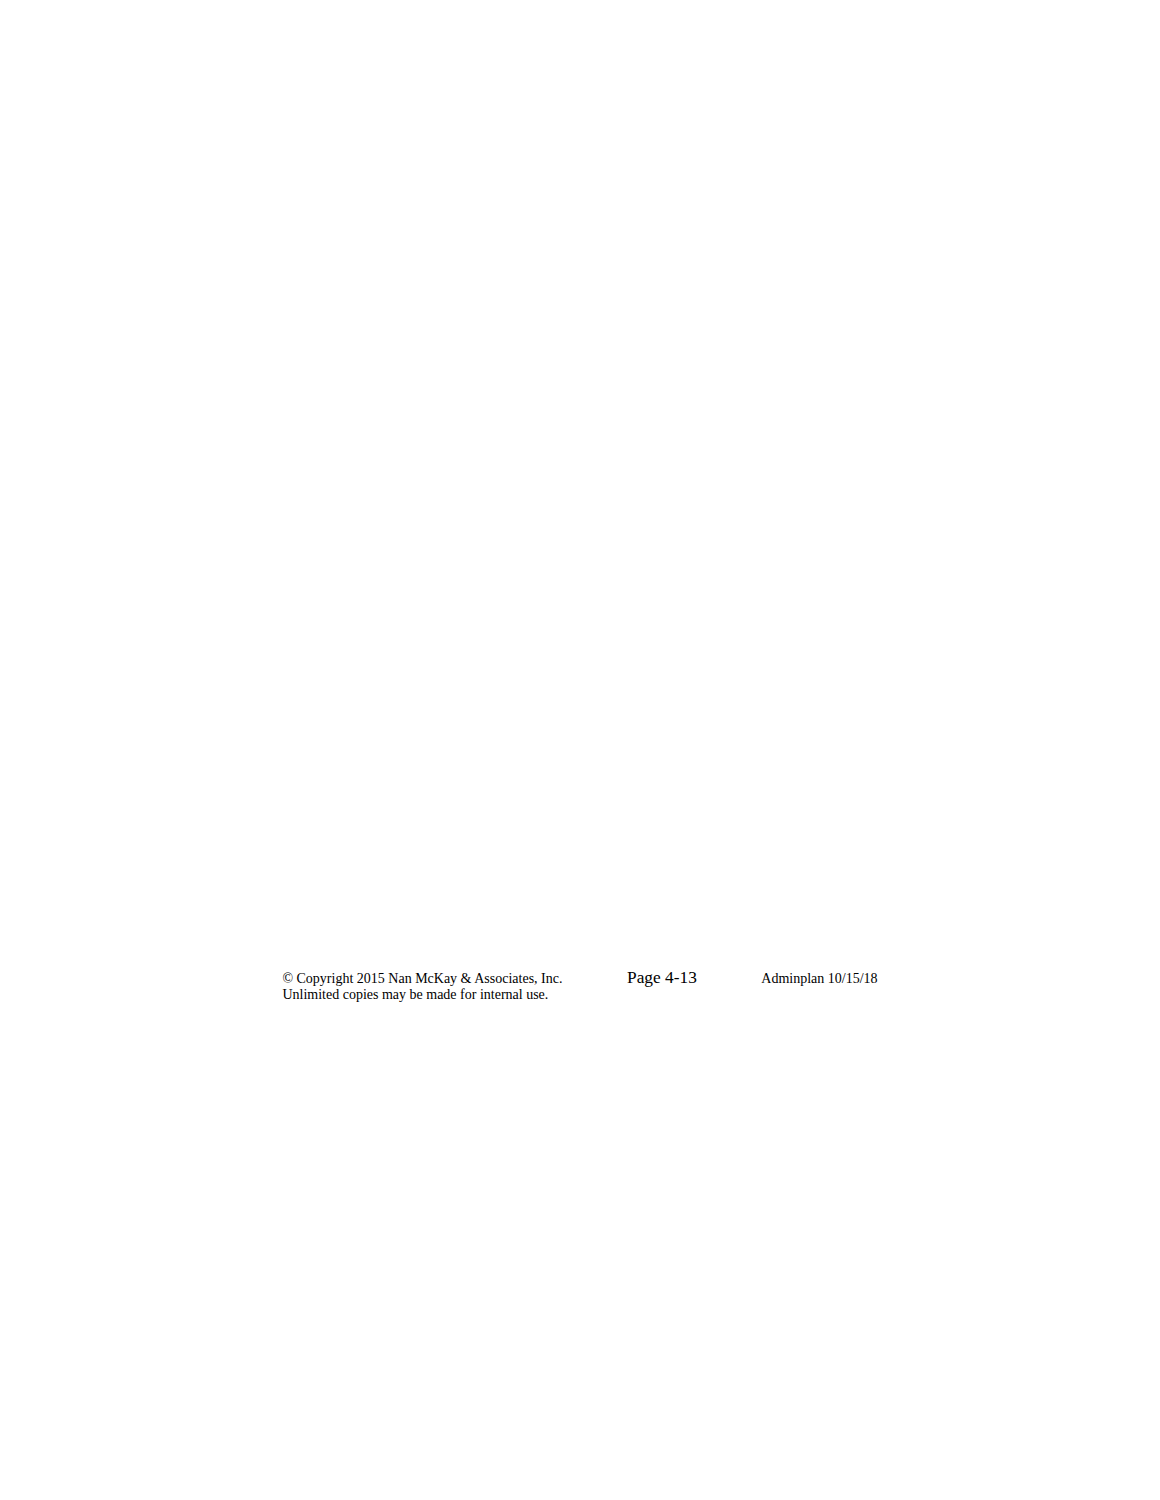© Copyright 2015 Nan McKay & Associates, Inc.
Unlimited copies may be made for internal use.
Page 4-13
Adminplan 10/15/18